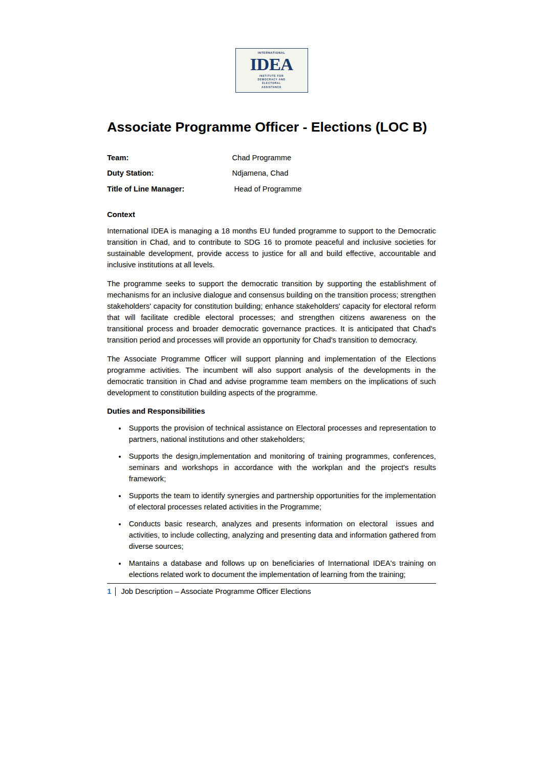INTERNATIONAL
IDEA
INSTITUTE FOR
DEMOCRACY AND
ELECTORAL
ASSISTANCE
Associate Programme Officer - Elections (LOC B)
| Team: | Chad Programme |
| Duty Station: | Ndjamena, Chad |
| Title of Line Manager: | Head of Programme |
Context
International IDEA is managing a 18 months EU funded programme to support to the Democratic transition in Chad, and to contribute to SDG 16 to promote peaceful and inclusive societies for sustainable development, provide access to justice for all and build effective, accountable and inclusive institutions at all levels.
The programme seeks to support the democratic transition by supporting the establishment of mechanisms for an inclusive dialogue and consensus building on the transition process; strengthen stakeholders' capacity for constitution building; enhance stakeholders' capacity for electoral reform that will facilitate credible electoral processes; and strengthen citizens awareness on the transitional process and broader democratic governance practices. It is anticipated that Chad's transition period and processes will provide an opportunity for Chad's transition to democracy.
The Associate Programme Officer will support planning and implementation of the Elections programme activities. The incumbent will also support analysis of the developments in the democratic transition in Chad and advise programme team members on the implications of such development to constitution building aspects of the programme.
Duties and Responsibilities
Supports the provision of technical assistance on Electoral processes and representation to partners, national institutions and other stakeholders;
Supports the design,implementation and monitoring of training programmes, conferences, seminars and workshops in accordance with the workplan and the project's results framework;
Supports the team to identify synergies and partnership opportunities for the implementation of electoral processes related activities in the Programme;
Conducts basic research, analyzes and presents information on electoral issues and activities, to include collecting, analyzing and presenting data and information gathered from diverse sources;
Mantains a database and follows up on beneficiaries of International IDEA's training on elections related work to document the implementation of learning from the training;
1 Job Description – Associate Programme Officer Elections